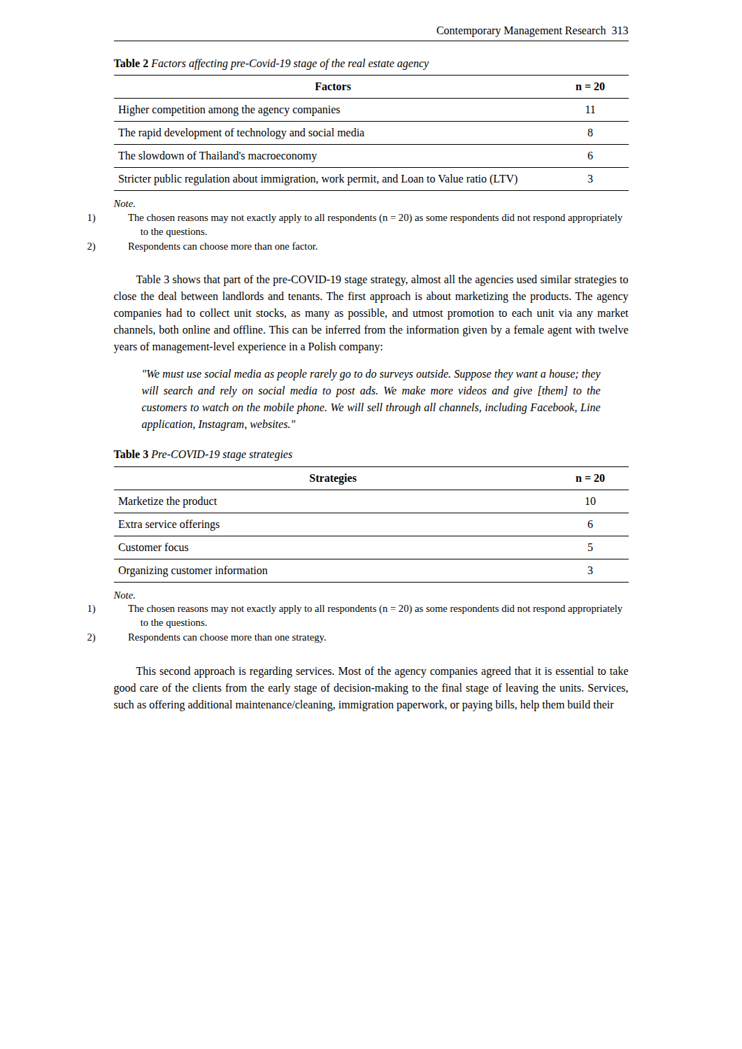Contemporary Management Research 313
Table 2 Factors affecting pre-Covid-19 stage of the real estate agency
| Factors | n = 20 |
| --- | --- |
| Higher competition among the agency companies | 11 |
| The rapid development of technology and social media | 8 |
| The slowdown of Thailand's macroeconomy | 6 |
| Stricter public regulation about immigration, work permit, and Loan to Value ratio (LTV) | 3 |
Note.
1) The chosen reasons may not exactly apply to all respondents (n = 20) as some respondents did not respond appropriately to the questions.
2) Respondents can choose more than one factor.
Table 3 shows that part of the pre-COVID-19 stage strategy, almost all the agencies used similar strategies to close the deal between landlords and tenants. The first approach is about marketizing the products. The agency companies had to collect unit stocks, as many as possible, and utmost promotion to each unit via any market channels, both online and offline. This can be inferred from the information given by a female agent with twelve years of management-level experience in a Polish company:
"We must use social media as people rarely go to do surveys outside. Suppose they want a house; they will search and rely on social media to post ads. We make more videos and give [them] to the customers to watch on the mobile phone. We will sell through all channels, including Facebook, Line application, Instagram, websites."
Table 3 Pre-COVID-19 stage strategies
| Strategies | n = 20 |
| --- | --- |
| Marketize the product | 10 |
| Extra service offerings | 6 |
| Customer focus | 5 |
| Organizing customer information | 3 |
Note.
1) The chosen reasons may not exactly apply to all respondents (n = 20) as some respondents did not respond appropriately to the questions.
2) Respondents can choose more than one strategy.
This second approach is regarding services. Most of the agency companies agreed that it is essential to take good care of the clients from the early stage of decision-making to the final stage of leaving the units. Services, such as offering additional maintenance/cleaning, immigration paperwork, or paying bills, help them build their